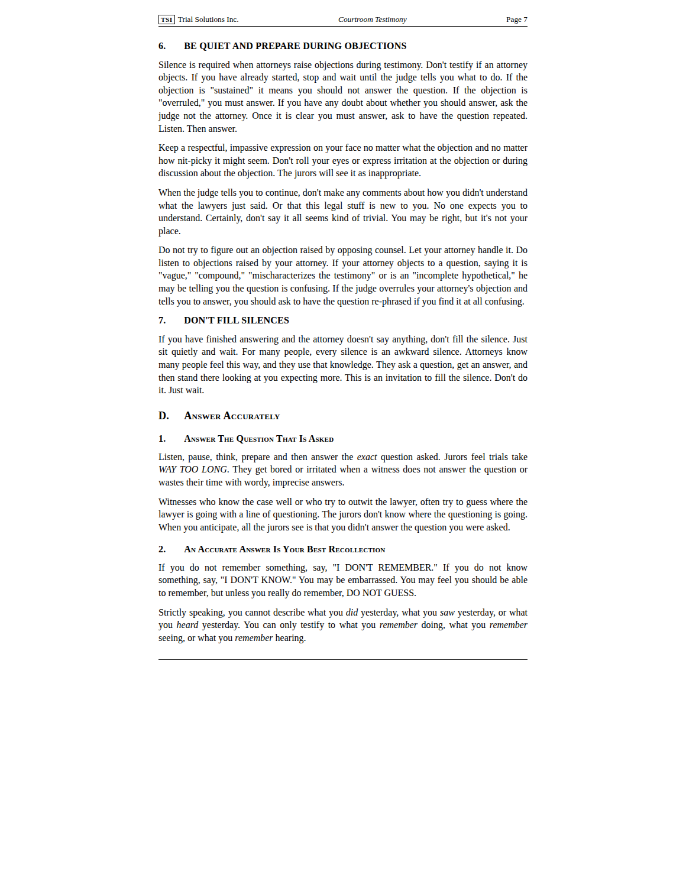TSITrial Solutions Inc.
Courtroom Testimony
Page 7
6. Be Quiet And Prepare During Objections
Silence is required when attorneys raise objections during testimony. Don't testify if an attorney objects. If you have already started, stop and wait until the judge tells you what to do. If the objection is "sustained" it means you should not answer the question. If the objection is "overruled," you must answer. If you have any doubt about whether you should answer, ask the judge not the attorney. Once it is clear you must answer, ask to have the question repeated. Listen. Then answer.
Keep a respectful, impassive expression on your face no matter what the objection and no matter how nit-picky it might seem. Don't roll your eyes or express irritation at the objection or during discussion about the objection. The jurors will see it as inappropriate.
When the judge tells you to continue, don't make any comments about how you didn't understand what the lawyers just said. Or that this legal stuff is new to you. No one expects you to understand. Certainly, don't say it all seems kind of trivial. You may be right, but it's not your place.
Do not try to figure out an objection raised by opposing counsel. Let your attorney handle it. Do listen to objections raised by your attorney. If your attorney objects to a question, saying it is "vague," "compound," "mischaracterizes the testimony" or is an "incomplete hypothetical," he may be telling you the question is confusing. If the judge overrules your attorney's objection and tells you to answer, you should ask to have the question re-phrased if you find it at all confusing.
7. Don't Fill Silences
If you have finished answering and the attorney doesn't say anything, don't fill the silence. Just sit quietly and wait. For many people, every silence is an awkward silence. Attorneys know many people feel this way, and they use that knowledge. They ask a question, get an answer, and then stand there looking at you expecting more. This is an invitation to fill the silence. Don't do it. Just wait.
D. Answer Accurately
1. Answer The Question That Is Asked
Listen, pause, think, prepare and then answer the exact question asked. Jurors feel trials take WAY TOO LONG. They get bored or irritated when a witness does not answer the question or wastes their time with wordy, imprecise answers.
Witnesses who know the case well or who try to outwit the lawyer, often try to guess where the lawyer is going with a line of questioning. The jurors don't know where the questioning is going. When you anticipate, all the jurors see is that you didn't answer the question you were asked.
2. An Accurate Answer Is Your Best Recollection
If you do not remember something, say, "I DON'T REMEMBER." If you do not know something, say, "I DON'T KNOW." You may be embarrassed. You may feel you should be able to remember, but unless you really do remember, DO NOT GUESS.
Strictly speaking, you cannot describe what you did yesterday, what you saw yesterday, or what you heard yesterday. You can only testify to what you remember doing, what you remember seeing, or what you remember hearing.